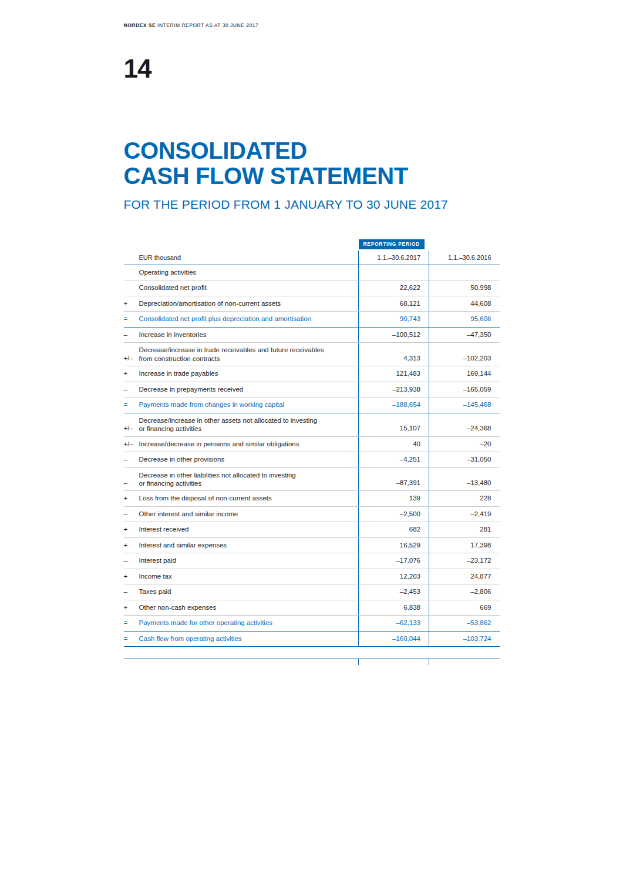NORDEX SE INTERIM REPORT AS AT 30 JUNE 2017
14
Consolidated
Cash Flow Statement
for the period from 1 January to 30 June 2017
| | | Reporting period | |
| | EUR thousand | 1.1.–30.6.2017 | 1.1.–30.6.2016 |
| | Operating activities | | |
| | Consolidated net profit | 22,622 | 50,998 |
| + | Depreciation/amortisation of non-current assets | 68,121 | 44,608 |
| = | Consolidated net profit plus depreciation and amortisation | 90,743 | 95,606 |
| – | Increase in inventories | –100,512 | –47,350 |
| +/– | Decrease/increase in trade receivables and future receivables from construction contracts | 4,313 | –102,203 |
| + | Increase in trade payables | 121,483 | 169,144 |
| – | Decrease in prepayments received | –213,938 | –165,059 |
| = | Payments made from changes in working capital | –188,654 | –145,468 |
| +/– | Decrease/increase in other assets not allocated to investing or financing activities | 15,107 | –24,368 |
| +/– | Increase/decrease in pensions and similar obligations | 40 | –20 |
| – | Decrease in other provisions | –4,251 | –31,050 |
| – | Decrease in other liabilities not allocated to investing or financing activities | –87,391 | –13,480 |
| + | Loss from the disposal of non-current assets | 139 | 228 |
| – | Other interest and similar income | –2,500 | –2,419 |
| + | Interest received | 682 | 281 |
| + | Interest and similar expenses | 16,529 | 17,398 |
| – | Interest paid | –17,076 | –23,172 |
| + | Income tax | 12,203 | 24,877 |
| – | Taxes paid | –2,453 | –2,806 |
| + | Other non-cash expenses | 6,838 | 669 |
| = | Payments made for other operating activities | –62,133 | –53,862 |
| = | Cash flow from operating activities | –160,044 | –103,724 |